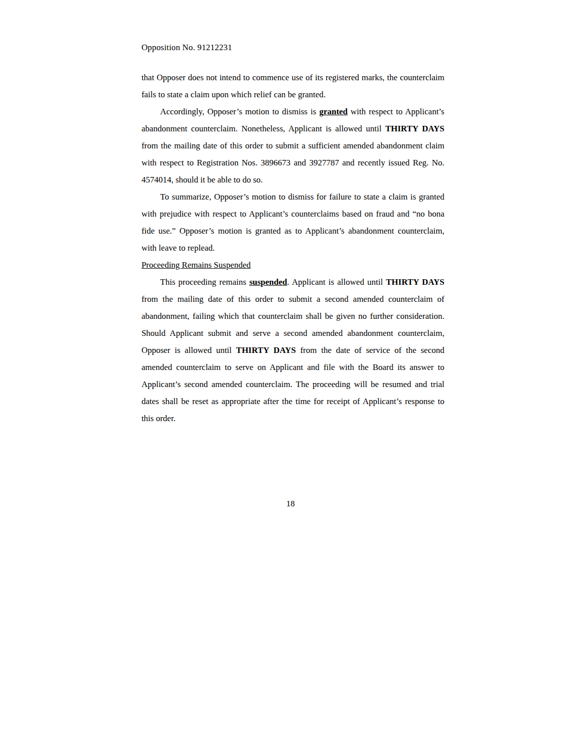Opposition No. 91212231
that Opposer does not intend to commence use of its registered marks, the counterclaim fails to state a claim upon which relief can be granted.
Accordingly, Opposer’s motion to dismiss is granted with respect to Applicant’s abandonment counterclaim. Nonetheless, Applicant is allowed until THIRTY DAYS from the mailing date of this order to submit a sufficient amended abandonment claim with respect to Registration Nos. 3896673 and 3927787 and recently issued Reg. No. 4574014, should it be able to do so.
To summarize, Opposer’s motion to dismiss for failure to state a claim is granted with prejudice with respect to Applicant’s counterclaims based on fraud and “no bona fide use.” Opposer’s motion is granted as to Applicant’s abandonment counterclaim, with leave to replead.
Proceeding Remains Suspended
This proceeding remains suspended. Applicant is allowed until THIRTY DAYS from the mailing date of this order to submit a second amended counterclaim of abandonment, failing which that counterclaim shall be given no further consideration. Should Applicant submit and serve a second amended abandonment counterclaim, Opposer is allowed until THIRTY DAYS from the date of service of the second amended counterclaim to serve on Applicant and file with the Board its answer to Applicant’s second amended counterclaim. The proceeding will be resumed and trial dates shall be reset as appropriate after the time for receipt of Applicant’s response to this order.
18